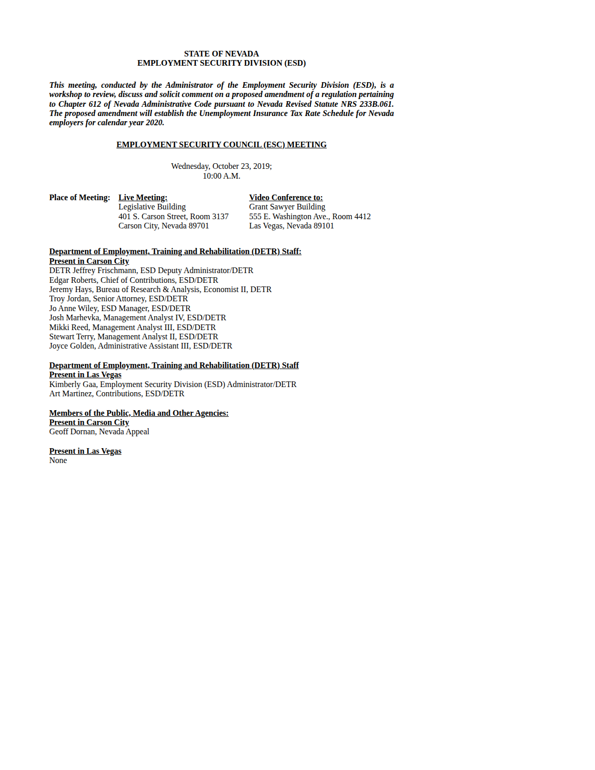STATE OF NEVADA
EMPLOYMENT SECURITY DIVISION (ESD)
This meeting, conducted by the Administrator of the Employment Security Division (ESD), is a workshop to review, discuss and solicit comment on a proposed amendment of a regulation pertaining to Chapter 612 of Nevada Administrative Code pursuant to Nevada Revised Statute NRS 233B.061. The proposed amendment will establish the Unemployment Insurance Tax Rate Schedule for Nevada employers for calendar year 2020.
EMPLOYMENT SECURITY COUNCIL (ESC) MEETING
Wednesday, October 23, 2019;
10:00 A.M.
| Place of Meeting : | Live Meeting: | Video Conference to: |
| | Legislative Building | Grant Sawyer Building |
| | 401 S. Carson Street, Room 3137 | 555 E. Washington Ave., Room 4412 |
| | Carson City, Nevada 89701 | Las Vegas, Nevada 89101 |
Department of Employment, Training and Rehabilitation (DETR) Staff:
Present in Carson City
DETR Jeffrey Frischmann, ESD Deputy Administrator/DETR
Edgar Roberts, Chief of Contributions, ESD/DETR
Jeremy Hays, Bureau of Research & Analysis, Economist II, DETR
Troy Jordan, Senior Attorney, ESD/DETR
Jo Anne Wiley, ESD Manager, ESD/DETR
Josh Marhevka, Management Analyst IV, ESD/DETR
Mikki Reed, Management Analyst III, ESD/DETR
Stewart Terry, Management Analyst II, ESD/DETR
Joyce Golden, Administrative Assistant III, ESD/DETR
Department of Employment, Training and Rehabilitation (DETR) Staff
Present in Las Vegas
Kimberly Gaa, Employment Security Division (ESD) Administrator/DETR
Art Martinez, Contributions, ESD/DETR
Members of the Public, Media and Other Agencies:
Present in Carson City
Geoff Dornan, Nevada Appeal
Present in Las Vegas
None